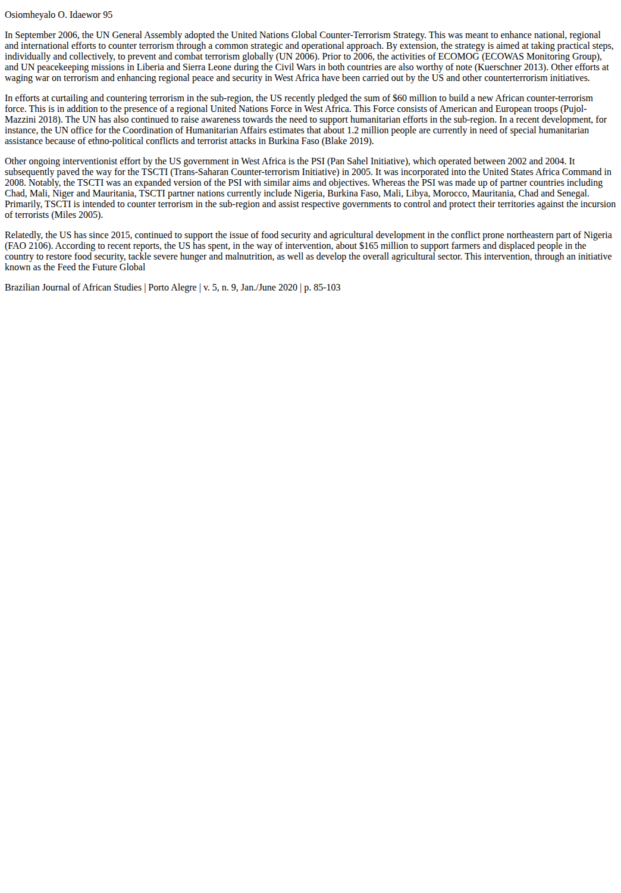Osiomheyalo O. Idaewor 95
In September 2006, the UN General Assembly adopted the United Nations Global Counter-Terrorism Strategy. This was meant to enhance national, regional and international efforts to counter terrorism through a common strategic and operational approach. By extension, the strategy is aimed at taking practical steps, individually and collectively, to prevent and combat terrorism globally (UN 2006). Prior to 2006, the activities of ECOMOG (ECOWAS Monitoring Group), and UN peacekeeping missions in Liberia and Sierra Leone during the Civil Wars in both countries are also worthy of note (Kuerschner 2013). Other efforts at waging war on terrorism and enhancing regional peace and security in West Africa have been carried out by the US and other counterterrorism initiatives.
In efforts at curtailing and countering terrorism in the sub-region, the US recently pledged the sum of $60 million to build a new African counter-terrorism force. This is in addition to the presence of a regional United Nations Force in West Africa. This Force consists of American and European troops (Pujol-Mazzini 2018). The UN has also continued to raise awareness towards the need to support humanitarian efforts in the sub-region. In a recent development, for instance, the UN office for the Coordination of Humanitarian Affairs estimates that about 1.2 million people are currently in need of special humanitarian assistance because of ethno-political conflicts and terrorist attacks in Burkina Faso (Blake 2019).
Other ongoing interventionist effort by the US government in West Africa is the PSI (Pan Sahel Initiative), which operated between 2002 and 2004. It subsequently paved the way for the TSCTI (Trans-Saharan Counter-terrorism Initiative) in 2005. It was incorporated into the United States Africa Command in 2008. Notably, the TSCTI was an expanded version of the PSI with similar aims and objectives. Whereas the PSI was made up of partner countries including Chad, Mali, Niger and Mauritania, TSCTI partner nations currently include Nigeria, Burkina Faso, Mali, Libya, Morocco, Mauritania, Chad and Senegal. Primarily, TSCTI is intended to counter terrorism in the sub-region and assist respective governments to control and protect their territories against the incursion of terrorists (Miles 2005).
Relatedly, the US has since 2015, continued to support the issue of food security and agricultural development in the conflict prone northeastern part of Nigeria (FAO 2106). According to recent reports, the US has spent, in the way of intervention, about $165 million to support farmers and displaced people in the country to restore food security, tackle severe hunger and malnutrition, as well as develop the overall agricultural sector. This intervention, through an initiative known as the Feed the Future Global
Brazilian Journal of African Studies | Porto Alegre | v. 5, n. 9, Jan./June 2020 | p. 85-103